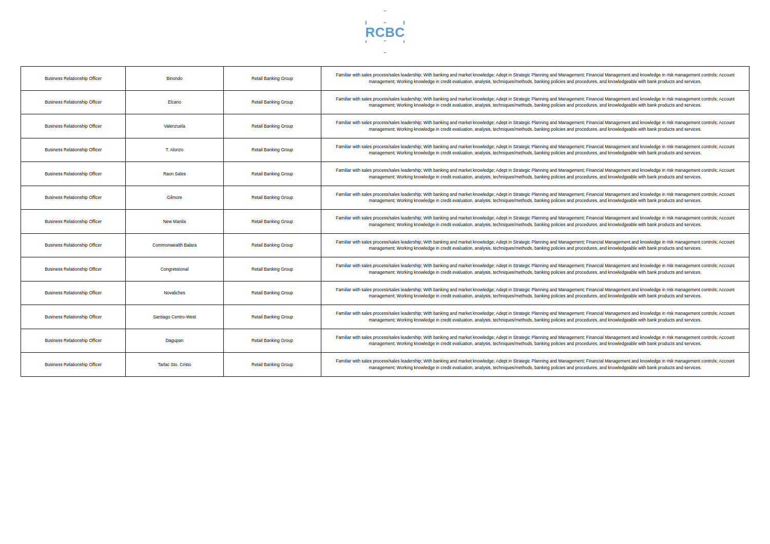RCBC
| Business Relationship Officer | Binondo | Retail Banking Group | Familiar with sales process/sales leadership; With banking and market knowledge; Adept in Strategic Planning and Management; Financial Management and knowledge in risk management controls; Account management; Working knowledge in credit evaluation, analysis, techniques/methods, banking policies and procedures, and knowledgeable with bank products and services. |
| Business Relationship Officer | Elcano | Retail Banking Group | Familiar with sales process/sales leadership; With banking and market knowledge; Adept in Strategic Planning and Management; Financial Management and knowledge in risk management controls; Account management; Working knowledge in credit evaluation, analysis, techniques/methods, banking policies and procedures, and knowledgeable with bank products and services. |
| Business Relationship Officer | Valenzuela | Retail Banking Group | Familiar with sales process/sales leadership; With banking and market knowledge; Adept in Strategic Planning and Management; Financial Management and knowledge in risk management controls; Account management; Working knowledge in credit evaluation, analysis, techniques/methods, banking policies and procedures, and knowledgeable with bank products and services. |
| Business Relationship Officer | T. Alonzo | Retail Banking Group | Familiar with sales process/sales leadership; With banking and market knowledge; Adept in Strategic Planning and Management; Financial Management and knowledge in risk management controls; Account management; Working knowledge in credit evaluation, analysis, techniques/methods, banking policies and procedures, and knowledgeable with bank products and services. |
| Business Relationship Officer | Raon Sales | Retail Banking Group | Familiar with sales process/sales leadership; With banking and market knowledge; Adept in Strategic Planning and Management; Financial Management and knowledge in risk management controls; Account management; Working knowledge in credit evaluation, analysis, techniques/methods, banking policies and procedures, and knowledgeable with bank products and services. |
| Business Relationship Officer | Gilmore | Retail Banking Group | Familiar with sales process/sales leadership; With banking and market knowledge; Adept in Strategic Planning and Management; Financial Management and knowledge in risk management controls; Account management; Working knowledge in credit evaluation, analysis, techniques/methods, banking policies and procedures, and knowledgeable with bank products and services. |
| Business Relationship Officer | New Manila | Retail Banking Group | Familiar with sales process/sales leadership; With banking and market knowledge; Adept in Strategic Planning and Management; Financial Management and knowledge in risk management controls; Account management; Working knowledge in credit evaluation, analysis, techniques/methods, banking policies and procedures, and knowledgeable with bank products and services. |
| Business Relationship Officer | Commonwealth Balara | Retail Banking Group | Familiar with sales process/sales leadership; With banking and market knowledge; Adept in Strategic Planning and Management; Financial Management and knowledge in risk management controls; Account management; Working knowledge in credit evaluation, analysis, techniques/methods, banking policies and procedures, and knowledgeable with bank products and services. |
| Business Relationship Officer | Congressional | Retail Banking Group | Familiar with sales process/sales leadership; With banking and market knowledge; Adept in Strategic Planning and Management; Financial Management and knowledge in risk management controls; Account management; Working knowledge in credit evaluation, analysis, techniques/methods, banking policies and procedures, and knowledgeable with bank products and services. |
| Business Relationship Officer | Novaliches | Retail Banking Group | Familiar with sales process/sales leadership; With banking and market knowledge; Adept in Strategic Planning and Management; Financial Management and knowledge in risk management controls; Account management; Working knowledge in credit evaluation, analysis, techniques/methods, banking policies and procedures, and knowledgeable with bank products and services. |
| Business Relationship Officer | Santiago Centro-West | Retail Banking Group | Familiar with sales process/sales leadership; With banking and market knowledge; Adept in Strategic Planning and Management; Financial Management and knowledge in risk management controls; Account management; Working knowledge in credit evaluation, analysis, techniques/methods, banking policies and procedures, and knowledgeable with bank products and services. |
| Business Relationship Officer | Dagupan | Retail Banking Group | Familiar with sales process/sales leadership; With banking and market knowledge; Adept in Strategic Planning and Management; Financial Management and knowledge in risk management controls; Account management; Working knowledge in credit evaluation, analysis, techniques/methods, banking policies and procedures, and knowledgeable with bank products and services. |
| Business Relationship Officer | Tarlac Sto. Cristo | Retail Banking Group | Familiar with sales process/sales leadership; With banking and market knowledge; Adept in Strategic Planning and Management; Financial Management and knowledge in risk management controls; Account management; Working knowledge in credit evaluation, analysis, techniques/methods, banking policies and procedures, and knowledgeable with bank products and services. |